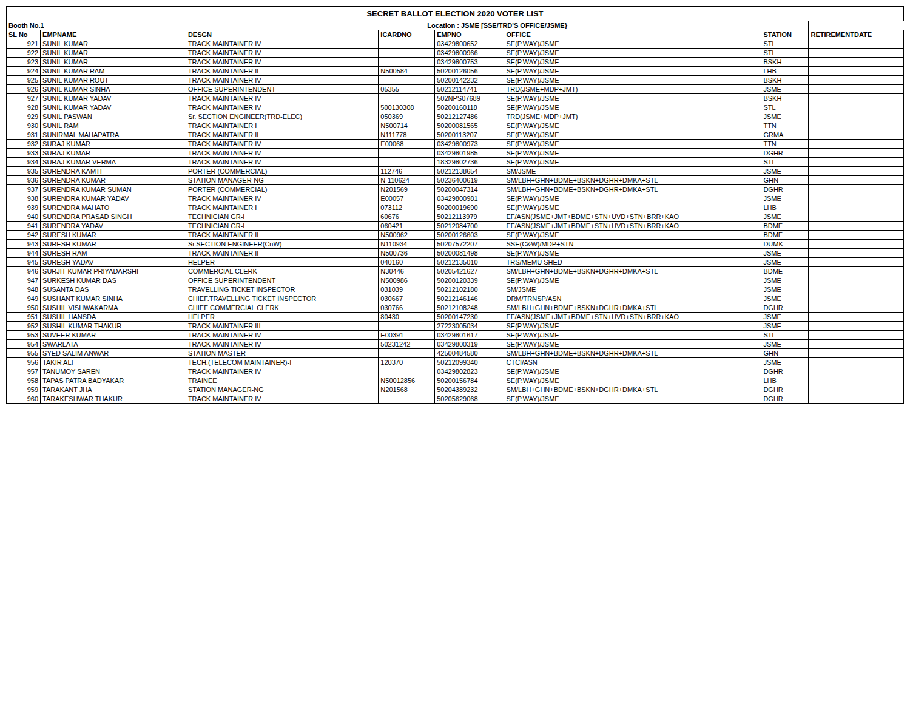SECRET BALLOT ELECTION 2020 VOTER LIST
| Booth No.1 | Location : JSME [SSE/TRD'S OFFICE/JSME} |
| SL No | EMPNAME | DESGN | ICARDNO | EMPNO | OFFICE | STATION | RETIREMENTDATE |
| 921 | SUNIL KUMAR | TRACK MAINTAINER IV | | 03429800652 | SE(P.WAY)/JSME | STL | |
| 922 | SUNIL KUMAR | TRACK MAINTAINER IV | | 03429800966 | SE(P.WAY)/JSME | STL | |
| 923 | SUNIL KUMAR | TRACK MAINTAINER IV | | 03429800753 | SE(P.WAY)/JSME | BSKH | |
| 924 | SUNIL KUMAR RAM | TRACK MAINTAINER II | N500584 | 50200126056 | SE(P.WAY)/JSME | LHB | |
| 925 | SUNIL KUMAR ROUT | TRACK MAINTAINER IV | | 50200142232 | SE(P.WAY)/JSME | BSKH | |
| 926 | SUNIL KUMAR SINHA | OFFICE SUPERINTENDENT | 05355 | 50212114741 | TRD(JSME+MDP+JMT) | JSME | |
| 927 | SUNIL KUMAR YADAV | TRACK MAINTAINER IV | | 502NPS07689 | SE(P.WAY)/JSME | BSKH | |
| 928 | SUNIL KUMAR YADAV | TRACK MAINTAINER IV | 500130308 | 50200160118 | SE(P.WAY)/JSME | STL | |
| 929 | SUNIL PASWAN | Sr. SECTION ENGINEER(TRD-ELEC) | 050369 | 50212127486 | TRD(JSME+MDP+JMT) | JSME | |
| 930 | SUNIL RAM | TRACK MAINTAINER I | N500714 | 50200081565 | SE(P.WAY)/JSME | TTN | |
| 931 | SUNIRMAL MAHAPATRA | TRACK MAINTAINER II | N111778 | 50200113207 | SE(P.WAY)/JSME | GRMA | |
| 932 | SURAJ KUMAR | TRACK MAINTAINER IV | E00068 | 03429800973 | SE(P.WAY)/JSME | TTN | |
| 933 | SURAJ KUMAR | TRACK MAINTAINER IV | | 03429801985 | SE(P.WAY)/JSME | DGHR | |
| 934 | SURAJ KUMAR VERMA | TRACK MAINTAINER IV | | 18329802736 | SE(P.WAY)/JSME | STL | |
| 935 | SURENDRA KAMTI | PORTER (COMMERCIAL) | 112746 | 50212138654 | SM/JSME | JSME | |
| 936 | SURENDRA KUMAR | STATION MANAGER-NG | N-110624 | 50236400619 | SM/LBH+GHN+BDME+BSKN+DGHR+DMKA+STL | GHN | |
| 937 | SURENDRA KUMAR SUMAN | PORTER (COMMERCIAL) | N201569 | 50200047314 | SM/LBH+GHN+BDME+BSKN+DGHR+DMKA+STL | DGHR | |
| 938 | SURENDRA KUMAR YADAV | TRACK MAINTAINER IV | E00057 | 03429800981 | SE(P.WAY)/JSME | JSME | |
| 939 | SURENDRA MAHATO | TRACK MAINTAINER I | 073112 | 50200019690 | SE(P.WAY)/JSME | LHB | |
| 940 | SURENDRA PRASAD SINGH | TECHNICIAN GR-I | 60676 | 50212113979 | EF/ASN(JSME+JMT+BDME+STN+UVD+STN+BRR+KAO | JSME | |
| 941 | SURENDRA YADAV | TECHNICIAN GR-I | 060421 | 50212084700 | EF/ASN(JSME+JMT+BDME+STN+UVD+STN+BRR+KAO | BDME | |
| 942 | SURESH KUMAR | TRACK MAINTAINER II | N500962 | 50200126603 | SE(P.WAY)/JSME | BDME | |
| 943 | SURESH KUMAR | Sr.SECTION ENGINEER(CnW) | N110934 | 50207572207 | SSE(C&W)/MDP+STN | DUMK | |
| 944 | SURESH RAM | TRACK MAINTAINER II | N500736 | 50200081498 | SE(P.WAY)/JSME | JSME | |
| 945 | SURESH YADAV | HELPER | 040160 | 50212135010 | TRS/MEMU SHED | JSME | |
| 946 | SURJIT KUMAR PRIYADARSHI | COMMERCIAL CLERK | N30446 | 50205421627 | SM/LBH+GHN+BDME+BSKN+DGHR+DMKA+STL | BDME | |
| 947 | SURKESH KUMAR DAS | OFFICE SUPERINTENDENT | N500986 | 50200120339 | SE(P.WAY)/JSME | JSME | |
| 948 | SUSANTA DAS | TRAVELLING TICKET INSPECTOR | 031039 | 50212102180 | SM/JSME | JSME | |
| 949 | SUSHANT KUMAR SINHA | CHIEF.TRAVELLING TICKET INSPECTOR | 030667 | 50212146146 | DRM/TRNSP/ASN | JSME | |
| 950 | SUSHIL VISHWAKARMA | CHIEF COMMERCIAL CLERK | 030766 | 50212108248 | SM/LBH+GHN+BDME+BSKN+DGHR+DMKA+STL | DGHR | |
| 951 | SUSHIL HANSDA | HELPER | 80430 | 50200147230 | EF/ASN(JSME+JMT+BDME+STN+UVD+STN+BRR+KAO | JSME | |
| 952 | SUSHIL KUMAR THAKUR | TRACK MAINTAINER III | | 27223005034 | SE(P.WAY)/JSME | JSME | |
| 953 | SUVEER KUMAR | TRACK MAINTAINER IV | E00391 | 03429801617 | SE(P.WAY)/JSME | STL | |
| 954 | SWARLATA | TRACK MAINTAINER IV | 50231242 | 03429800319 | SE(P.WAY)/JSME | JSME | |
| 955 | SYED SALIM ANWAR | STATION MASTER | | 42500484580 | SM/LBH+GHN+BDME+BSKN+DGHR+DMKA+STL | GHN | |
| 956 | TAKIR ALI | TECH.(TELECOM MAINTAINER)-I | 120370 | 50212099340 | CTCI/ASN | JSME | |
| 957 | TANUMOY SAREN | TRACK MAINTAINER IV | | 03429802823 | SE(P.WAY)/JSME | DGHR | |
| 958 | TAPAS PATRA BADYAKAR | TRAINEE | N50012856 | 50200156784 | SE(P.WAY)/JSME | LHB | |
| 959 | TARAKANT JHA | STATION MANAGER-NG | N201568 | 50204389232 | SM/LBH+GHN+BDME+BSKN+DGHR+DMKA+STL | DGHR | |
| 960 | TARAKESHWAR THAKUR | TRACK MAINTAINER IV | | 50205629068 | SE(P.WAY)/JSME | DGHR | |